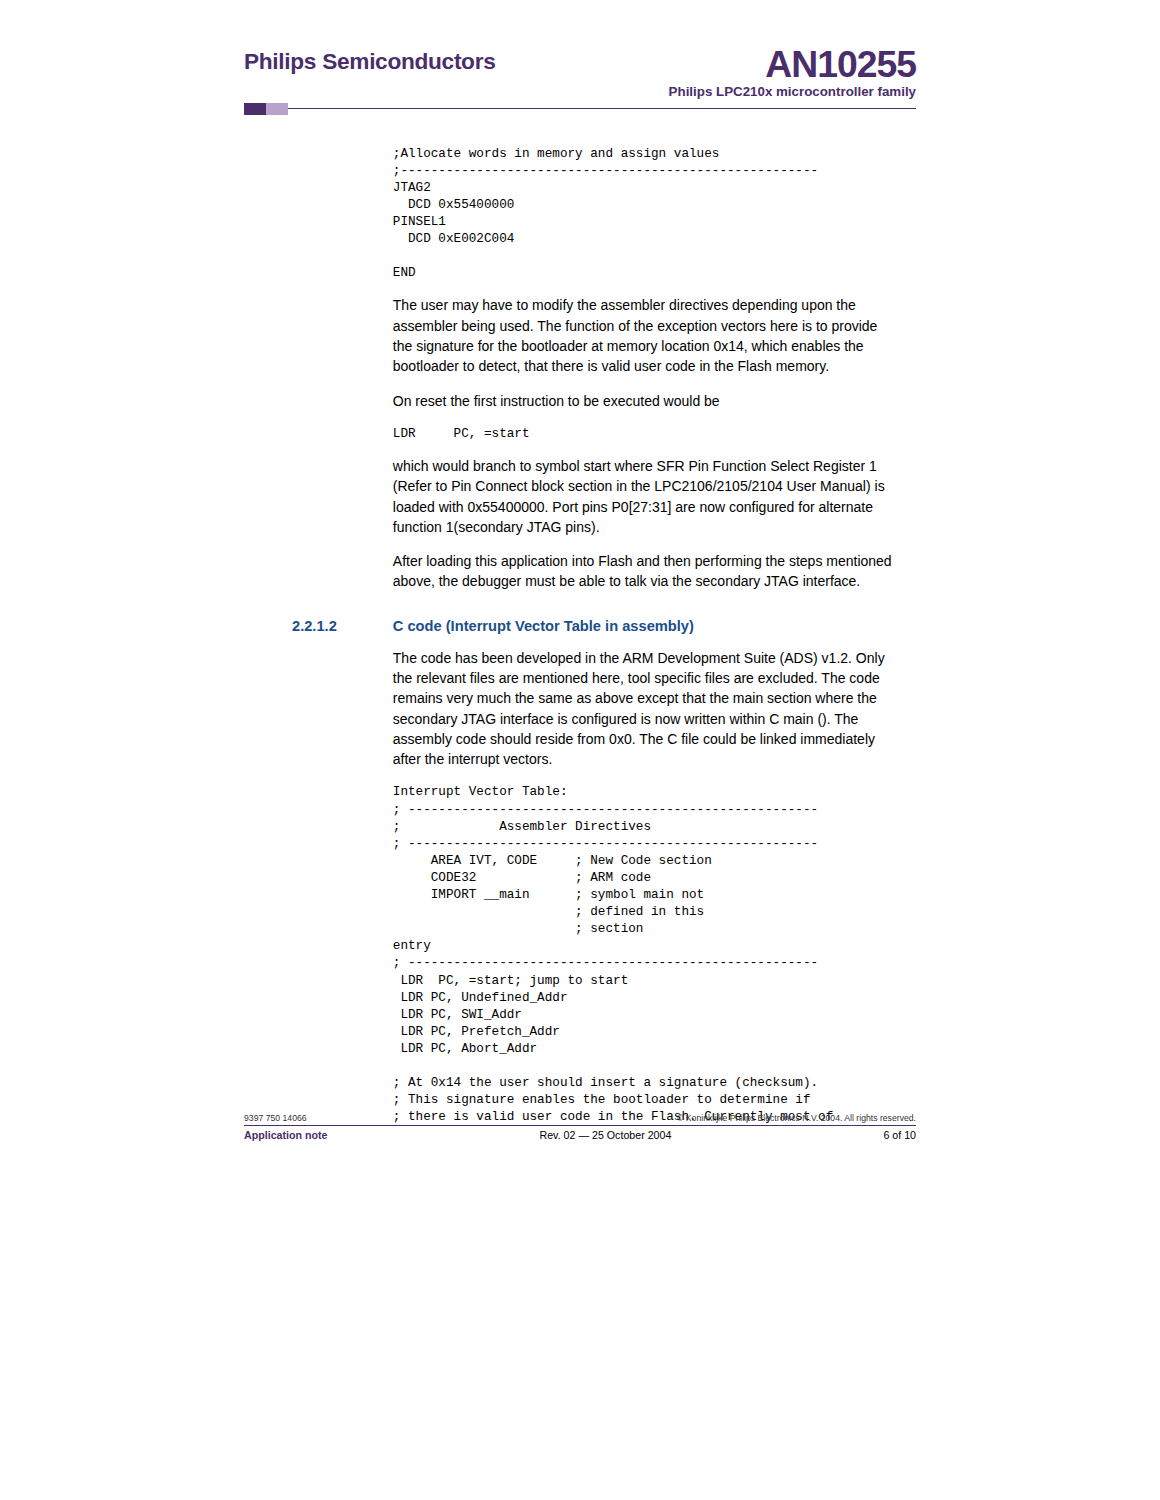Philips Semiconductors
AN10255
Philips LPC210x microcontroller family
;Allocate words in memory and assign values
;-------------------------------------------------------
JTAG2
  DCD 0x55400000
PINSEL1
  DCD 0xE002C004

END
The user may have to modify the assembler directives depending upon the assembler being used. The function of the exception vectors here is to provide the signature for the bootloader at memory location 0x14, which enables the bootloader to detect, that there is valid user code in the Flash memory.
On reset the first instruction to be executed would be
LDR     PC, =start
which would branch to symbol start where SFR Pin Function Select Register 1 (Refer to Pin Connect block section in the LPC2106/2105/2104 User Manual) is loaded with 0x55400000. Port pins P0[27:31] are now configured for alternate function 1(secondary JTAG pins).
After loading this application into Flash and then performing the steps mentioned above, the debugger must be able to talk via the secondary JTAG interface.
2.2.1.2 C code (Interrupt Vector Table in assembly)
The code has been developed in the ARM Development Suite (ADS) v1.2. Only the relevant files are mentioned here, tool specific files are excluded. The code remains very much the same as above except that the main section where the secondary JTAG interface is configured is now written within C main (). The assembly code should reside from 0x0. The C file could be linked immediately after the interrupt vectors.
Interrupt Vector Table:
; ------------------------------------------------------
;             Assembler Directives
; ------------------------------------------------------
     AREA IVT, CODE     ; New Code section
     CODE32             ; ARM code
     IMPORT __main      ; symbol main not
                        ; defined in this
                        ; section
entry
; ------------------------------------------------------
 LDR  PC, =start; jump to start
 LDR PC, Undefined_Addr
 LDR PC, SWI_Addr
 LDR PC, Prefetch_Addr
 LDR PC, Abort_Addr

; At 0x14 the user should insert a signature (checksum).
; This signature enables the bootloader to determine if
; there is valid user code in the Flash. Currently most of
9397 750 14066
© Koninklijke Philips Electronics N.V. 2004. All rights reserved.
Application note
Rev. 02 — 25 October 2004
6 of 10